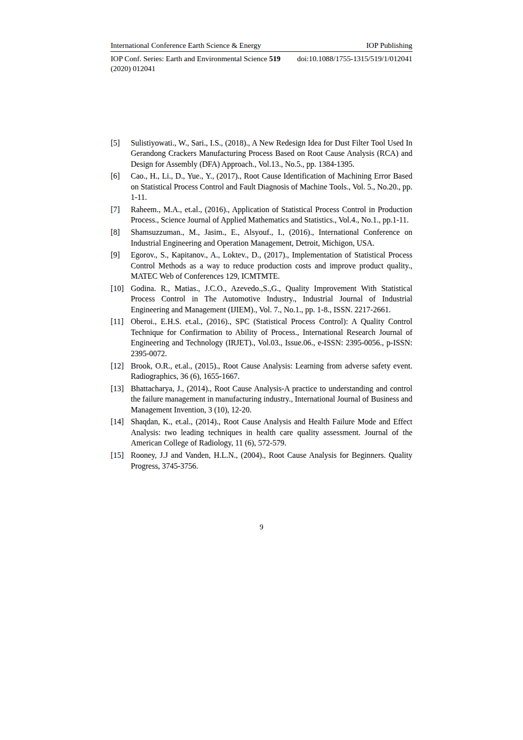International Conference Earth Science & Energy
IOP Publishing
IOP Conf. Series: Earth and Environmental Science 519 (2020) 012041
doi:10.1088/1755-1315/519/1/012041
[5] Sulistiyowati., W., Sari., I.S., (2018)., A New Redesign Idea for Dust Filter Tool Used In Gerandong Crackers Manufacturing Process Based on Root Cause Analysis (RCA) and Design for Assembly (DFA) Approach., Vol.13., No.5., pp. 1384-1395.
[6] Cao., H., Li., D., Yue., Y., (2017)., Root Cause Identification of Machining Error Based on Statistical Process Control and Fault Diagnosis of Machine Tools., Vol. 5., No.20., pp. 1-11.
[7] Raheem., M.A., et.al., (2016)., Application of Statistical Process Control in Production Process., Science Journal of Applied Mathematics and Statistics., Vol.4., No.1., pp.1-11.
[8] Shamsuzzuman., M., Jasim., E., Alsyouf., I., (2016)., International Conference on Industrial Engineering and Operation Management, Detroit, Michigon, USA.
[9] Egorov., S., Kapitanov., A., Loktev., D., (2017)., Implementation of Statistical Process Control Methods as a way to reduce production costs and improve product quality., MATEC Web of Conferences 129, ICMTMTE.
[10] Godina. R., Matias., J.C.O., Azevedo.,S.,G., Quality Improvement With Statistical Process Control in The Automotive Industry., Industrial Journal of Industrial Engineering and Management (IJIEM)., Vol. 7., No.1., pp. 1-8., ISSN. 2217-2661.
[11] Oberoi., E.H.S. et.al., (2016)., SPC (Statistical Process Control): A Quality Control Technique for Confirmation to Ability of Process., International Research Journal of Engineering and Technology (IRJET)., Vol.03., Issue.06., e-ISSN: 2395-0056., p-ISSN: 2395-0072.
[12] Brook, O.R., et.al., (2015)., Root Cause Analysis: Learning from adverse safety event. Radiographics, 36 (6), 1655-1667.
[13] Bhattacharya, J., (2014)., Root Cause Analysis-A practice to understanding and control the failure management in manufacturing industry., International Journal of Business and Management Invention, 3 (10), 12-20.
[14] Shaqdan, K., et.al., (2014)., Root Cause Analysis and Health Failure Mode and Effect Analysis: two leading techniques in health care quality assessment. Journal of the American College of Radiology, 11 (6), 572-579.
[15] Rooney, J.J and Vanden, H.L.N., (2004)., Root Cause Analysis for Beginners. Quality Progress, 3745-3756.
9